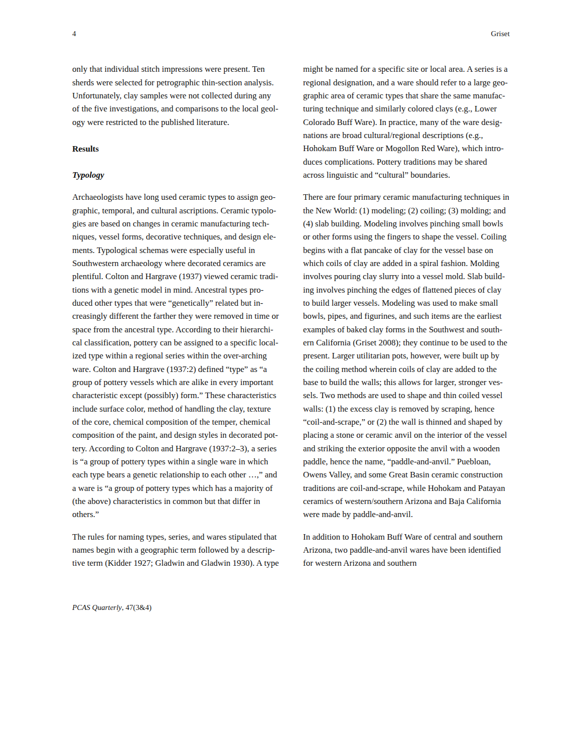4 Griset
only that individual stitch impressions were present. Ten sherds were selected for petrographic thin-section analysis. Unfortunately, clay samples were not collected during any of the five investigations, and comparisons to the local geology were restricted to the published literature.
Results
Typology
Archaeologists have long used ceramic types to assign geographic, temporal, and cultural ascriptions. Ceramic typologies are based on changes in ceramic manufacturing techniques, vessel forms, decorative techniques, and design elements. Typological schemas were especially useful in Southwestern archaeology where decorated ceramics are plentiful. Colton and Hargrave (1937) viewed ceramic traditions with a genetic model in mind. Ancestral types produced other types that were “genetically” related but increasingly different the farther they were removed in time or space from the ancestral type. According to their hierarchical classification, pottery can be assigned to a specific localized type within a regional series within the over-arching ware. Colton and Hargrave (1937:2) defined “type” as “a group of pottery vessels which are alike in every important characteristic except (possibly) form.” These characteristics include surface color, method of handling the clay, texture of the core, chemical composition of the temper, chemical composition of the paint, and design styles in decorated pottery. According to Colton and Hargrave (1937:2–3), a series is “a group of pottery types within a single ware in which each type bears a genetic relationship to each other …,” and a ware is “a group of pottery types which has a majority of (the above) characteristics in common but that differ in others.”
The rules for naming types, series, and wares stipulated that names begin with a geographic term followed by a descriptive term (Kidder 1927; Gladwin and Gladwin 1930). A type might be named for a specific site or local area. A series is a regional designation, and a ware should refer to a large geographic area of ceramic types that share the same manufacturing technique and similarly colored clays (e.g., Lower Colorado Buff Ware). In practice, many of the ware designations are broad cultural/regional descriptions (e.g., Hohokam Buff Ware or Mogollon Red Ware), which introduces complications. Pottery traditions may be shared across linguistic and “cultural” boundaries.
There are four primary ceramic manufacturing techniques in the New World: (1) modeling; (2) coiling; (3) molding; and (4) slab building. Modeling involves pinching small bowls or other forms using the fingers to shape the vessel. Coiling begins with a flat pancake of clay for the vessel base on which coils of clay are added in a spiral fashion. Molding involves pouring clay slurry into a vessel mold. Slab building involves pinching the edges of flattened pieces of clay to build larger vessels. Modeling was used to make small bowls, pipes, and figurines, and such items are the earliest examples of baked clay forms in the Southwest and southern California (Griset 2008); they continue to be used to the present. Larger utilitarian pots, however, were built up by the coiling method wherein coils of clay are added to the base to build the walls; this allows for larger, stronger vessels. Two methods are used to shape and thin coiled vessel walls: (1) the excess clay is removed by scraping, hence “coil-and-scrape,” or (2) the wall is thinned and shaped by placing a stone or ceramic anvil on the interior of the vessel and striking the exterior opposite the anvil with a wooden paddle, hence the name, “paddle-and-anvil.” Puebloan, Owens Valley, and some Great Basin ceramic construction traditions are coil-and-scrape, while Hohokam and Patayan ceramics of western/southern Arizona and Baja California were made by paddle-and-anvil.
In addition to Hohokam Buff Ware of central and southern Arizona, two paddle-and-anvil wares have been identified for western Arizona and southern
PCAS Quarterly, 47(3&4)